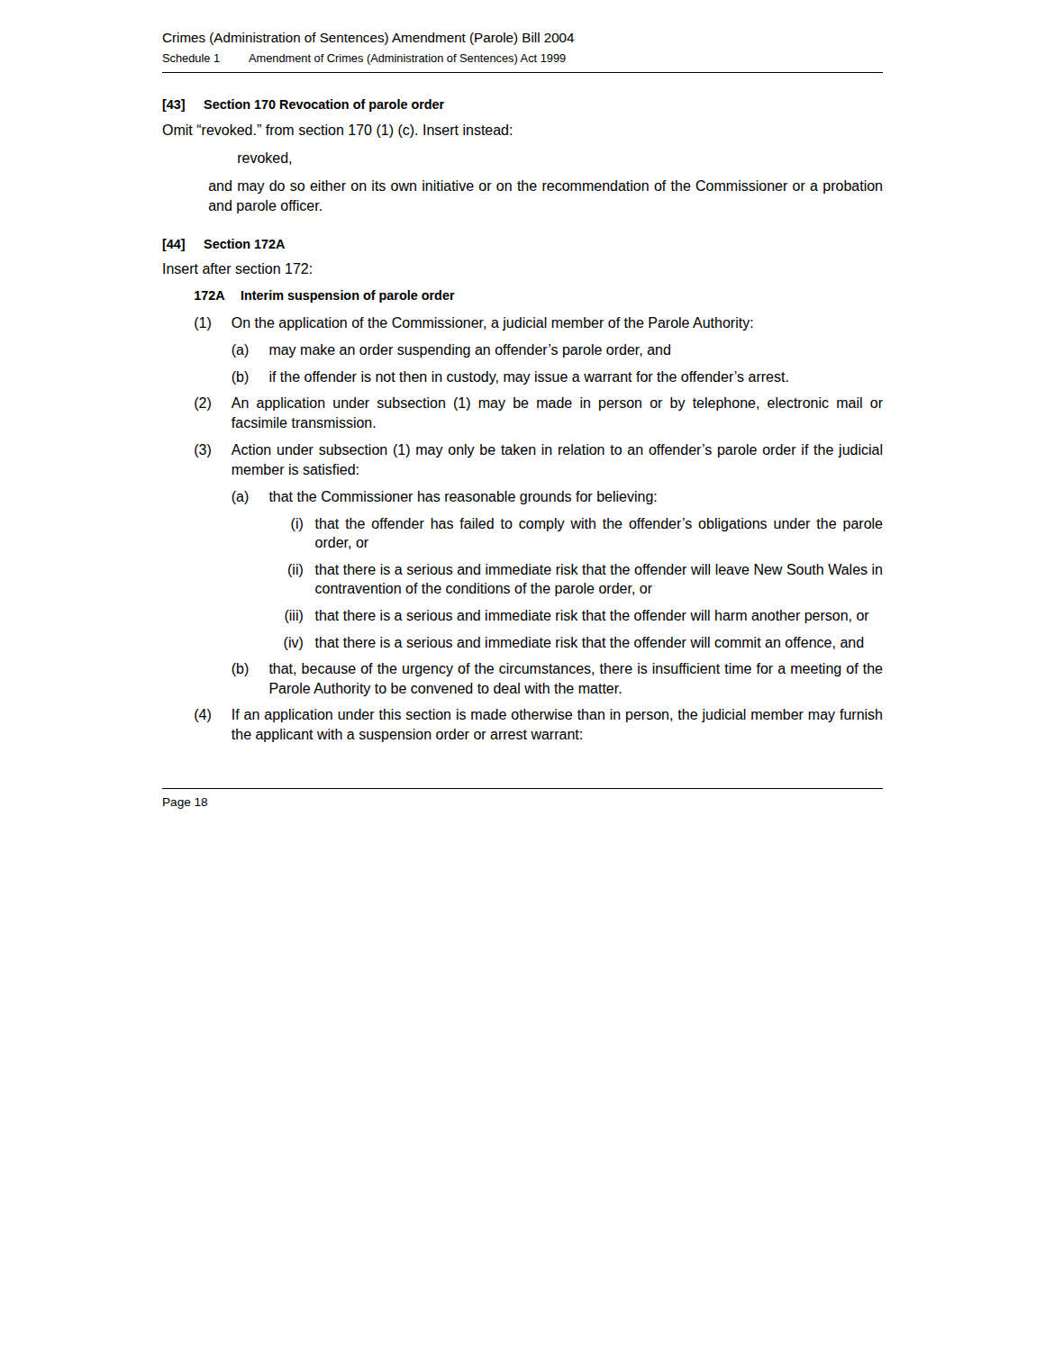Crimes (Administration of Sentences) Amendment (Parole) Bill 2004
Schedule 1 Amendment of Crimes (Administration of Sentences) Act 1999
[43] Section 170 Revocation of parole order
Omit “revoked.” from section 170 (1) (c). Insert instead:
revoked,
and may do so either on its own initiative or on the recommendation of the Commissioner or a probation and parole officer.
[44] Section 172A
Insert after section 172:
172AInterim suspension of parole order
(1)
On the application of the Commissioner, a judicial member of the Parole Authority:
(a)
may make an order suspending an offender’s parole order, and
(b)
if the offender is not then in custody, may issue a warrant for the offender’s arrest.
(2)
An application under subsection (1) may be made in person or by telephone, electronic mail or facsimile transmission.
(3)
Action under subsection (1) may only be taken in relation to an offender’s parole order if the judicial member is satisfied:
(a)
that the Commissioner has reasonable grounds for believing:
(i)
that the offender has failed to comply with the offender’s obligations under the parole order, or
(ii)
that there is a serious and immediate risk that the offender will leave New South Wales in contravention of the conditions of the parole order, or
(iii)
that there is a serious and immediate risk that the offender will harm another person, or
(iv)
that there is a serious and immediate risk that the offender will commit an offence, and
(b)
that, because of the urgency of the circumstances, there is insufficient time for a meeting of the Parole Authority to be convened to deal with the matter.
(4)
If an application under this section is made otherwise than in person, the judicial member may furnish the applicant with a suspension order or arrest warrant:
Page 18